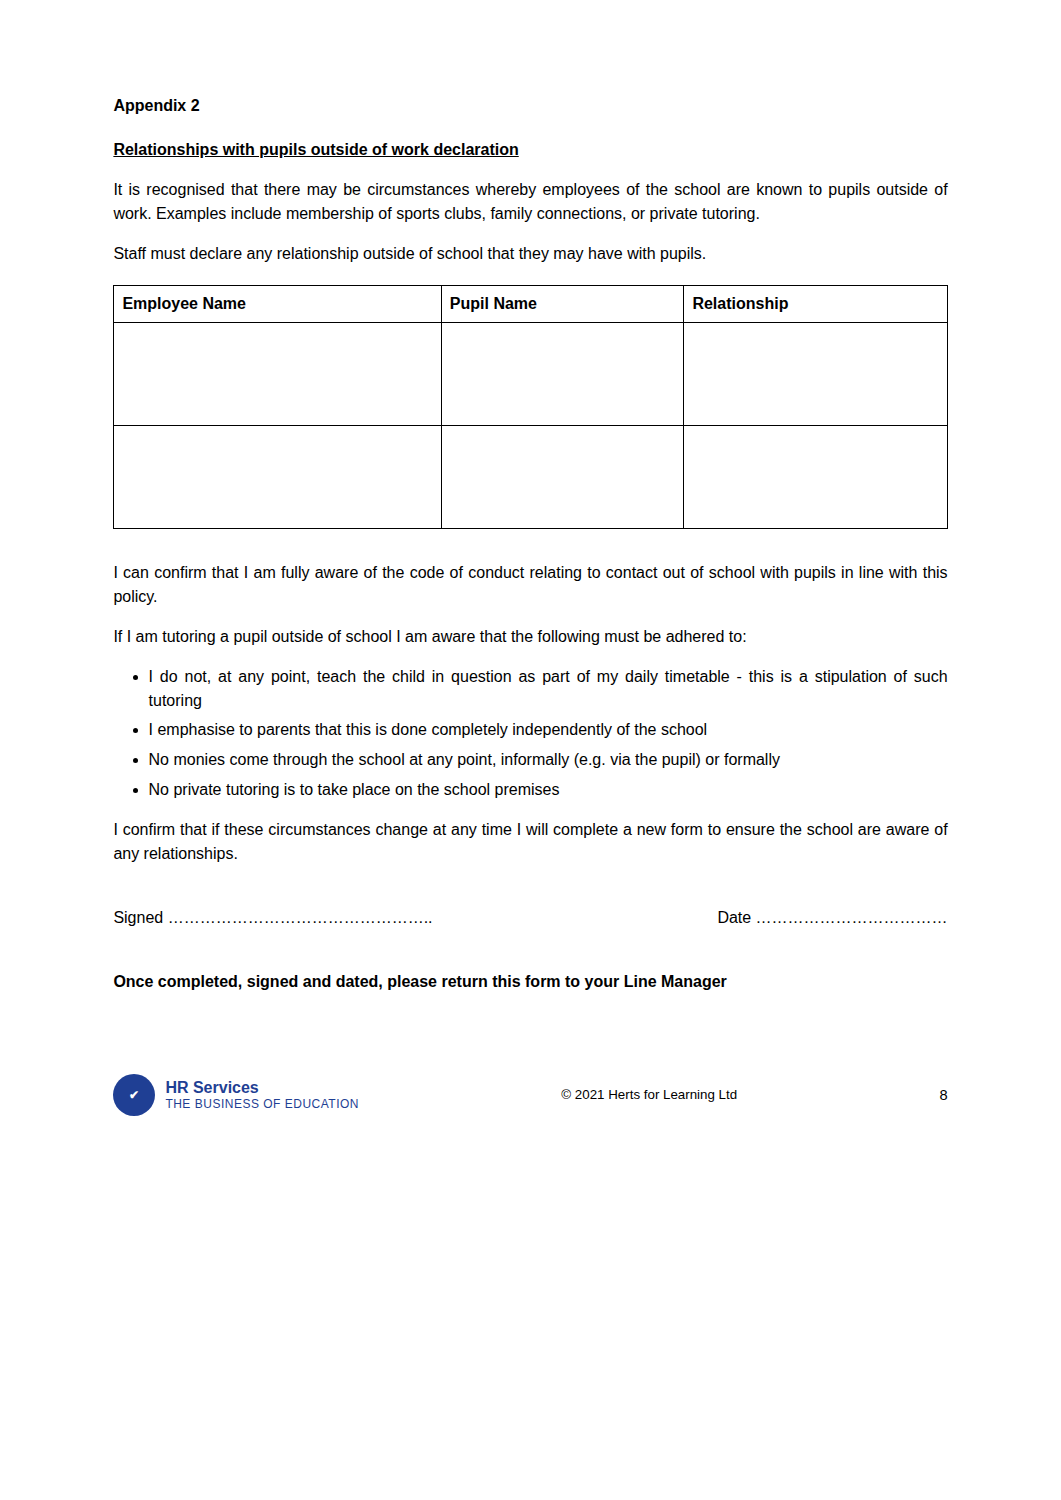Appendix 2
Relationships with pupils outside of work declaration
It is recognised that there may be circumstances whereby employees of the school are known to pupils outside of work. Examples include membership of sports clubs, family connections, or private tutoring.
Staff must declare any relationship outside of school that they may have with pupils.
| Employee Name | Pupil Name | Relationship |
| --- | --- | --- |
I can confirm that I am fully aware of the code of conduct relating to contact out of school with pupils in line with this policy.
If I am tutoring a pupil outside of school I am aware that the following must be adhered to:
I do not, at any point, teach the child in question as part of my daily timetable - this is a stipulation of such tutoring
I emphasise to parents that this is done completely independently of the school
No monies come through the school at any point, informally (e.g. via the pupil) or formally
No private tutoring is to take place on the school premises
I confirm that if these circumstances change at any time I will complete a new form to ensure the school are aware of any relationships.
Signed ………………………………………….. Date ………………………………
Once completed, signed and dated, please return this form to your Line Manager
✔
HR Services
THE BUSINESS OF EDUCATION
© 2021 Herts for Learning Ltd
8